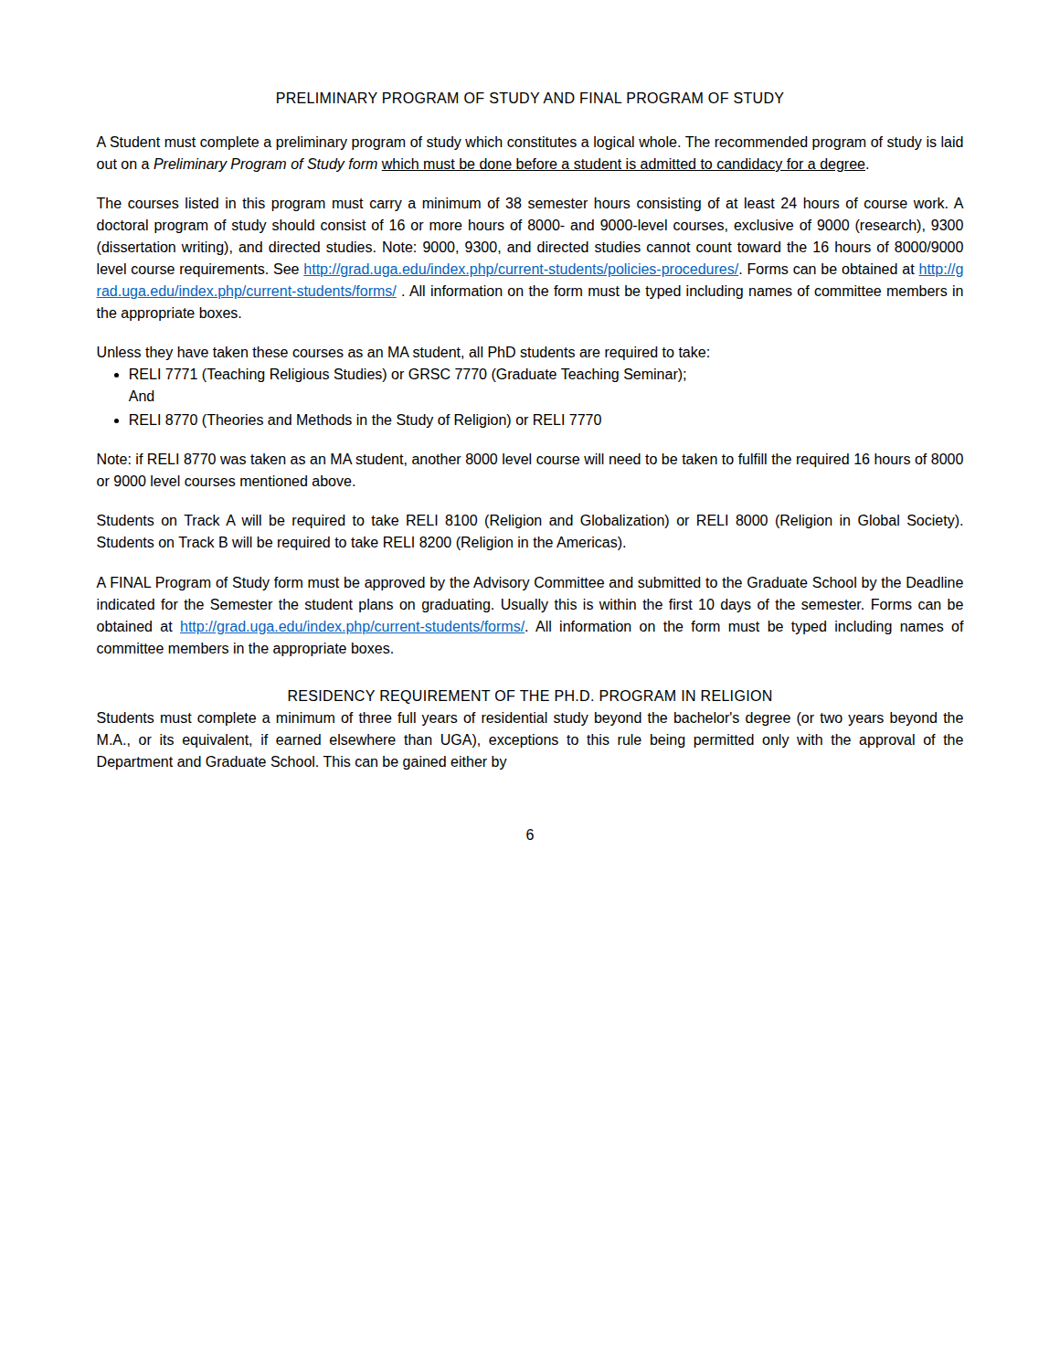PRELIMINARY PROGRAM OF STUDY AND FINAL PROGRAM OF STUDY
A Student must complete a preliminary program of study which constitutes a logical whole. The recommended program of study is laid out on a Preliminary Program of Study form which must be done before a student is admitted to candidacy for a degree.
The courses listed in this program must carry a minimum of 38 semester hours consisting of at least 24 hours of course work. A doctoral program of study should consist of 16 or more hours of 8000- and 9000-level courses, exclusive of 9000 (research), 9300 (dissertation writing), and directed studies. Note: 9000, 9300, and directed studies cannot count toward the 16 hours of 8000/9000 level course requirements. See http://grad.uga.edu/index.php/current-students/policies-procedures/. Forms can be obtained at http://grad.uga.edu/index.php/current-students/forms/ . All information on the form must be typed including names of committee members in the appropriate boxes.
Unless they have taken these courses as an MA student, all PhD students are required to take:
RELI 7771 (Teaching Religious Studies) or GRSC 7770 (Graduate Teaching Seminar);
And
RELI 8770 (Theories and Methods in the Study of Religion) or RELI 7770
Note: if RELI 8770 was taken as an MA student, another 8000 level course will need to be taken to fulfill the required 16 hours of 8000 or 9000 level courses mentioned above.
Students on Track A will be required to take RELI 8100 (Religion and Globalization) or RELI 8000 (Religion in Global Society). Students on Track B will be required to take RELI 8200 (Religion in the Americas).
A FINAL Program of Study form must be approved by the Advisory Committee and submitted to the Graduate School by the Deadline indicated for the Semester the student plans on graduating. Usually this is within the first 10 days of the semester. Forms can be obtained at http://grad.uga.edu/index.php/current-students/forms/. All information on the form must be typed including names of committee members in the appropriate boxes.
RESIDENCY REQUIREMENT OF THE PH.D. PROGRAM IN RELIGION
Students must complete a minimum of three full years of residential study beyond the bachelor's degree (or two years beyond the M.A., or its equivalent, if earned elsewhere than UGA), exceptions to this rule being permitted only with the approval of the Department and Graduate School. This can be gained either by
6